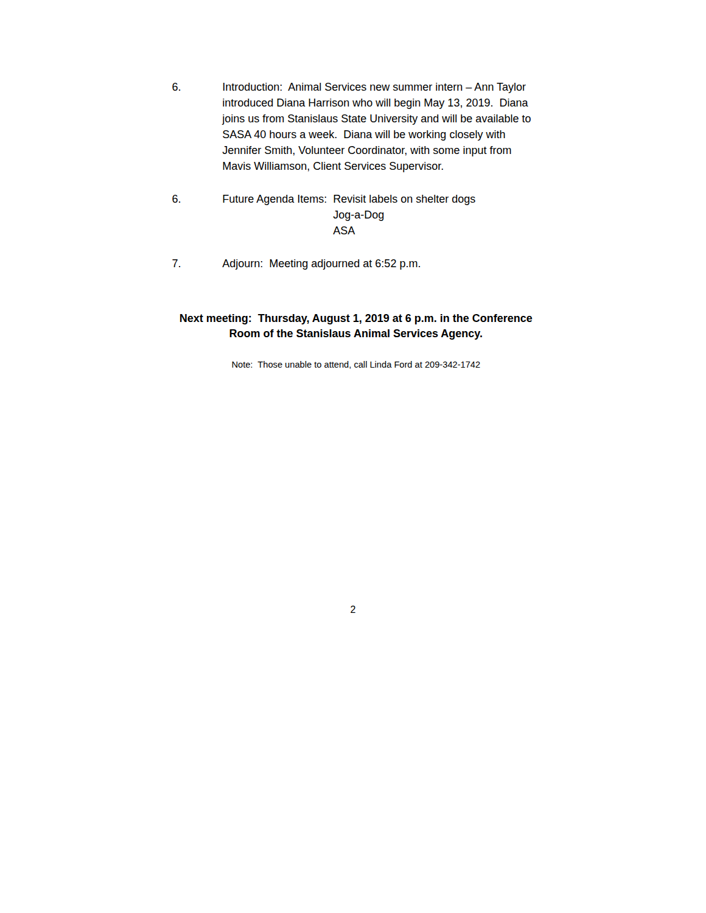6.
Introduction: Animal Services new summer intern – Ann Taylor introduced Diana Harrison who will begin May 13, 2019. Diana joins us from Stanislaus State University and will be available to SASA 40 hours a week. Diana will be working closely with Jennifer Smith, Volunteer Coordinator, with some input from Mavis Williamson, Client Services Supervisor.
6.
Future Agenda Items:
Revisit labels on shelter dogs
Jog-a-Dog
ASA
7.
Adjourn: Meeting adjourned at 6:52 p.m.
Next meeting: Thursday, August 1, 2019 at 6 p.m. in the Conference Room of the Stanislaus Animal Services Agency.
Note: Those unable to attend, call Linda Ford at 209-342-1742
2